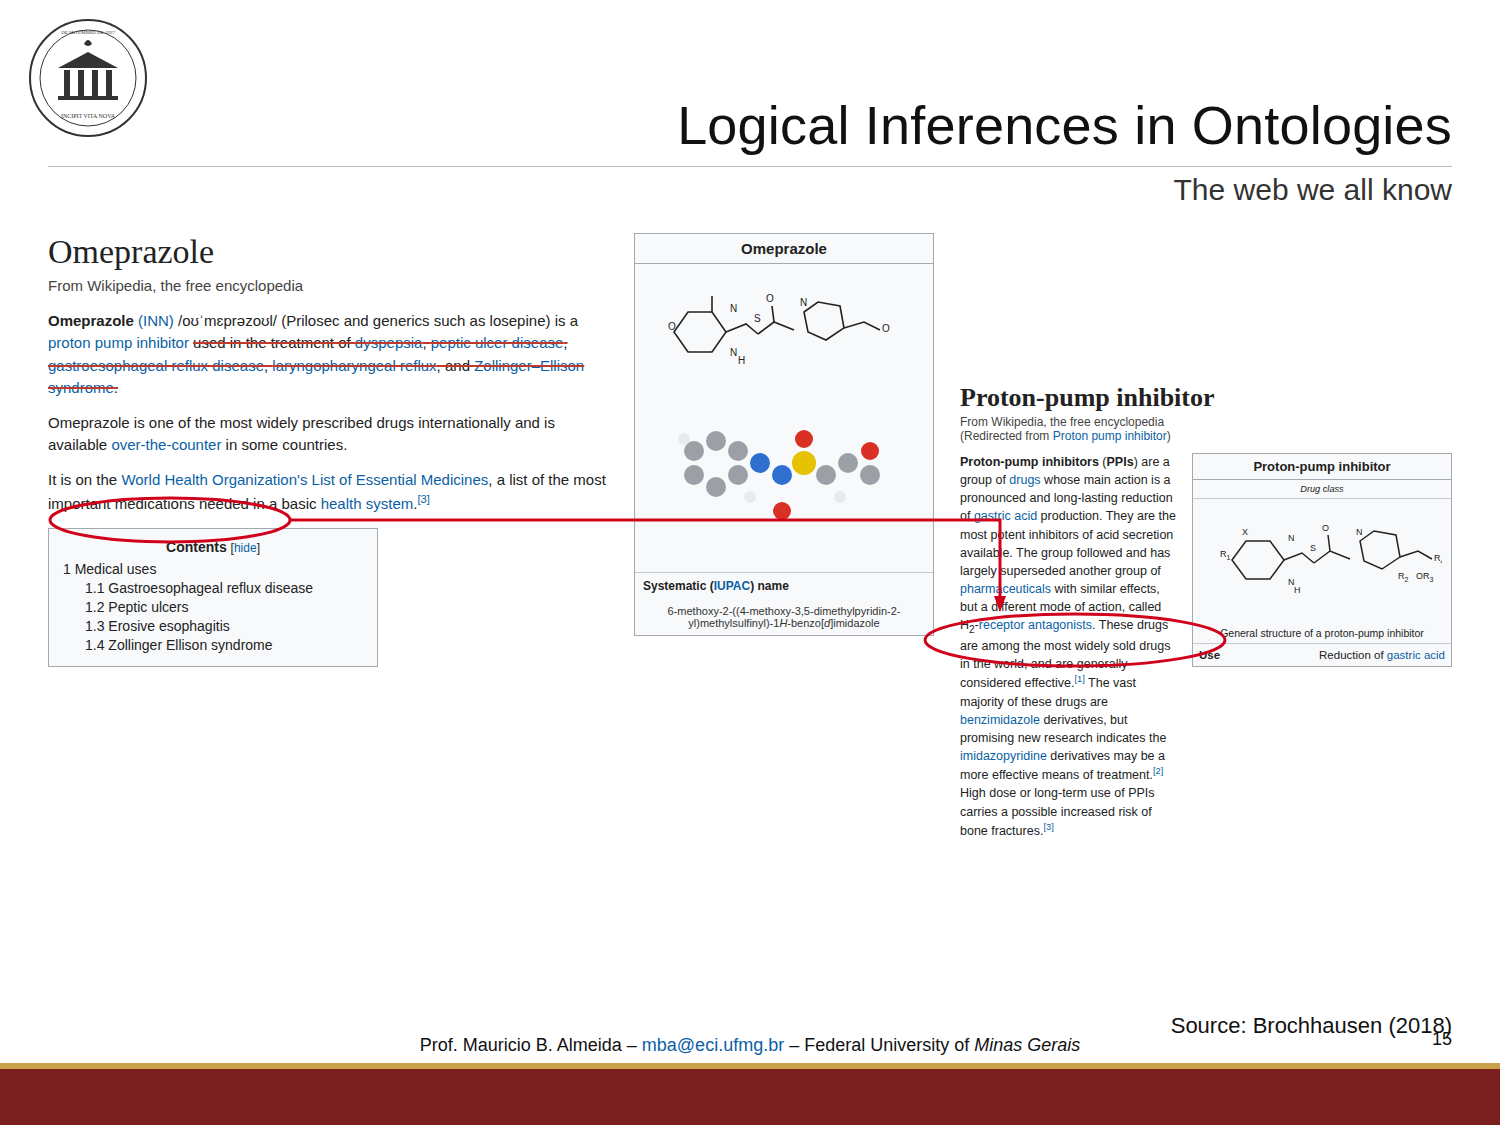INCIPIT VITA NOVA DE SETEMBRO DE 1927
Logical Inferences in Ontologies
The web we all know
Omeprazole
From Wikipedia, the free encyclopedia
Omeprazole (INN) /oʊˈmɛprəzoʊl/ (Prilosec and generics such as losepine) is a proton pump inhibitor used in the treatment of dyspepsia, peptic ulcer disease, gastroesophageal reflux disease, laryngopharyngeal reflux, and Zollinger–Ellison syndrome.
Omeprazole is one of the most widely prescribed drugs internationally and is available over-the-counter in some countries.
It is on the World Health Organization's List of Essential Medicines, a list of the most important medications needed in a basic health system.[3]
Contents [hide]
1 Medical uses
1.1 Gastroesophageal reflux disease
1.2 Peptic ulcers
1.3 Erosive esophagitis
1.4 Zollinger Ellison syndrome
Omeprazole
O N N S O N O H
Systematic (IUPAC) name
6-methoxy-2-((4-methoxy-3,5-dimethylpyridin-2-yl)methylsulfinyl)-1H-benzo[d]imidazole
Proton-pump inhibitor
From Wikipedia, the free encyclopedia
(Redirected from Proton pump inhibitor)
Proton-pump inhibitors (PPIs) are a group of drugs whose main action is a pronounced and long-lasting reduction of gastric acid production. They are the most potent inhibitors of acid secretion available. The group followed and has largely superseded another group of pharmaceuticals with similar effects, but a different mode of action, called H2-receptor antagonists. These drugs are among the most widely sold drugs in the world, and are generally considered effective.[1] The vast majority of these drugs are benzimidazole derivatives, but promising new research indicates the imidazopyridine derivatives may be a more effective means of treatment.[2] High dose or long-term use of PPIs carries a possible increased risk of bone fractures.[3]
Proton-pump inhibitor
Drug class
R1 X N N S O N R4 R2 OR3 H
General structure of a proton-pump inhibitor
Use Reduction of gastric acid
Source: Brochhausen (2018)
Prof. Mauricio B. Almeida – mba@eci.ufmg.br – Federal University of Minas Gerais
15